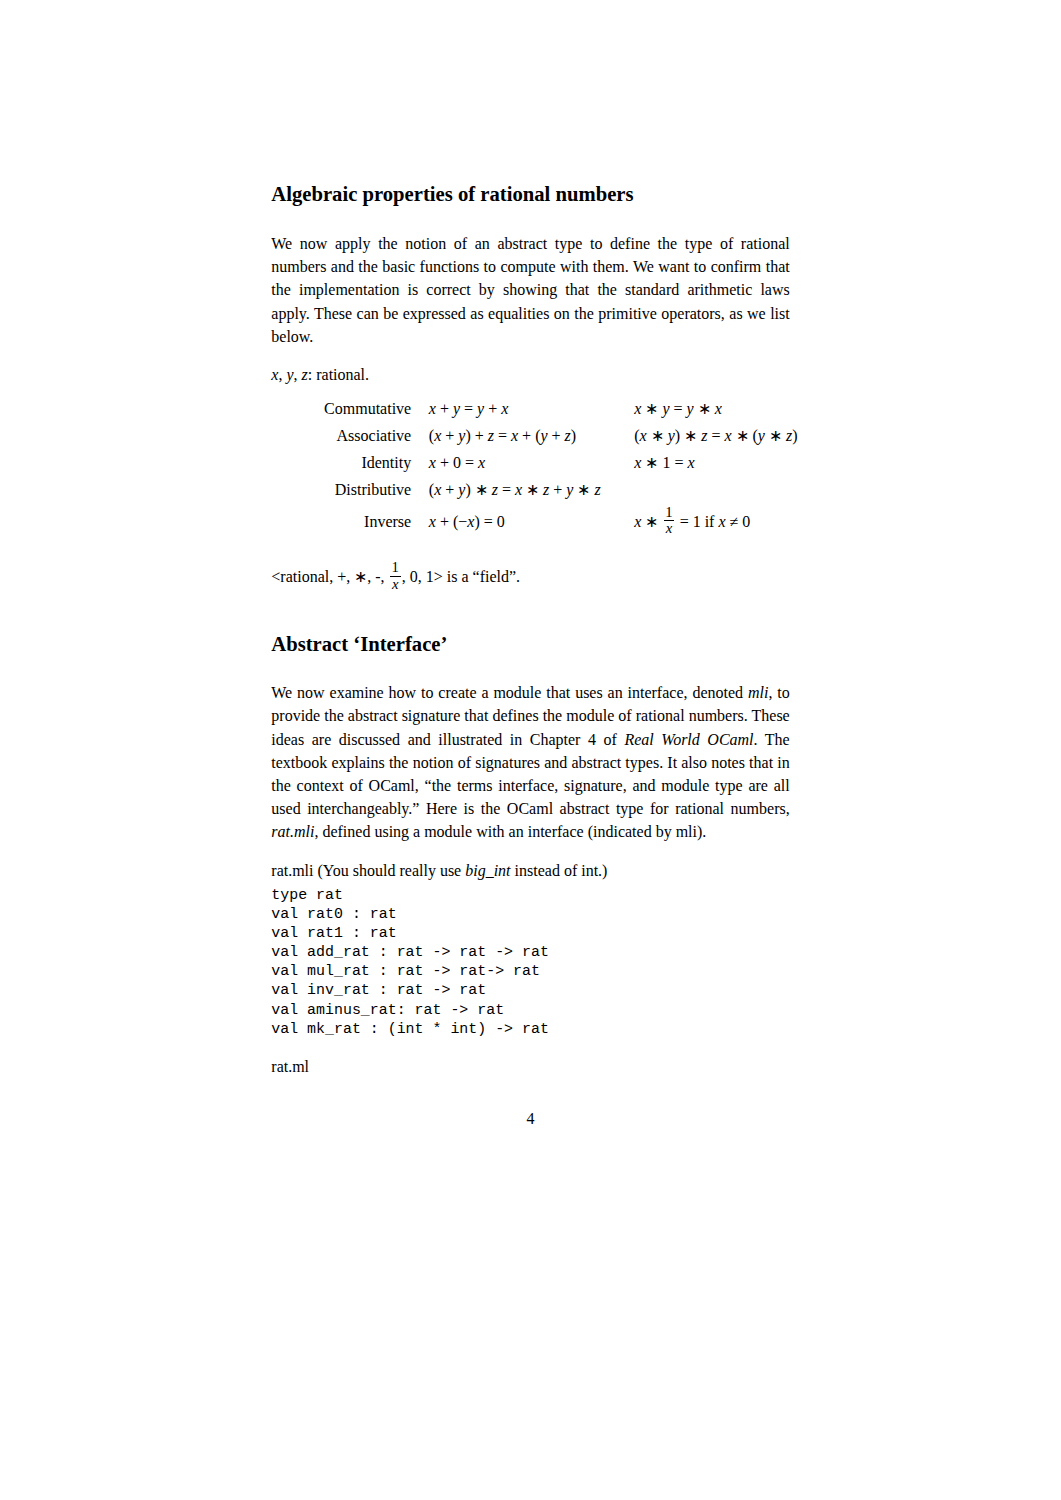Algebraic properties of rational numbers
We now apply the notion of an abstract type to define the type of rational numbers and the basic functions to compute with them. We want to confirm that the implementation is correct by showing that the standard arithmetic laws apply. These can be expressed as equalities on the primitive operators, as we list below.
x, y, z: rational.
| Commutative | x + y = y + x | x ∗ y = y ∗ x |
| Associative | ( x + y ) + z = x + ( y + z ) | ( x ∗ y ) ∗ z = x ∗ ( y ∗ z ) |
| Identity | x + 0 = x | x ∗ 1 = x |
| Distributive | ( x + y ) ∗ z = x ∗ z + y ∗ z | |
| Inverse | x + ( − x ) = 0 | x ∗ 1 x = 1 if x ≠ 0 |
<rational, +, ∗, -, 1 x, 0, 1> is a “field”.
Abstract ‘Interface’
We now examine how to create a module that uses an interface, denoted mli, to provide the abstract signature that defines the module of rational numbers. These ideas are discussed and illustrated in Chapter 4 of Real World OCaml. The textbook explains the notion of signatures and abstract types. It also notes that in the context of OCaml, “the terms interface, signature, and module type are all used interchangeably.” Here is the OCaml abstract type for rational numbers, rat.mli, defined using a module with an interface (indicated by mli).
rat.mli (You should really use big_int instead of int.)
type rat
val rat0 : rat
val rat1 : rat
val add_rat : rat -> rat -> rat
val mul_rat : rat -> rat-> rat
val inv_rat : rat -> rat
val aminus_rat: rat -> rat
val mk_rat : (int * int) -> rat
rat.ml
4